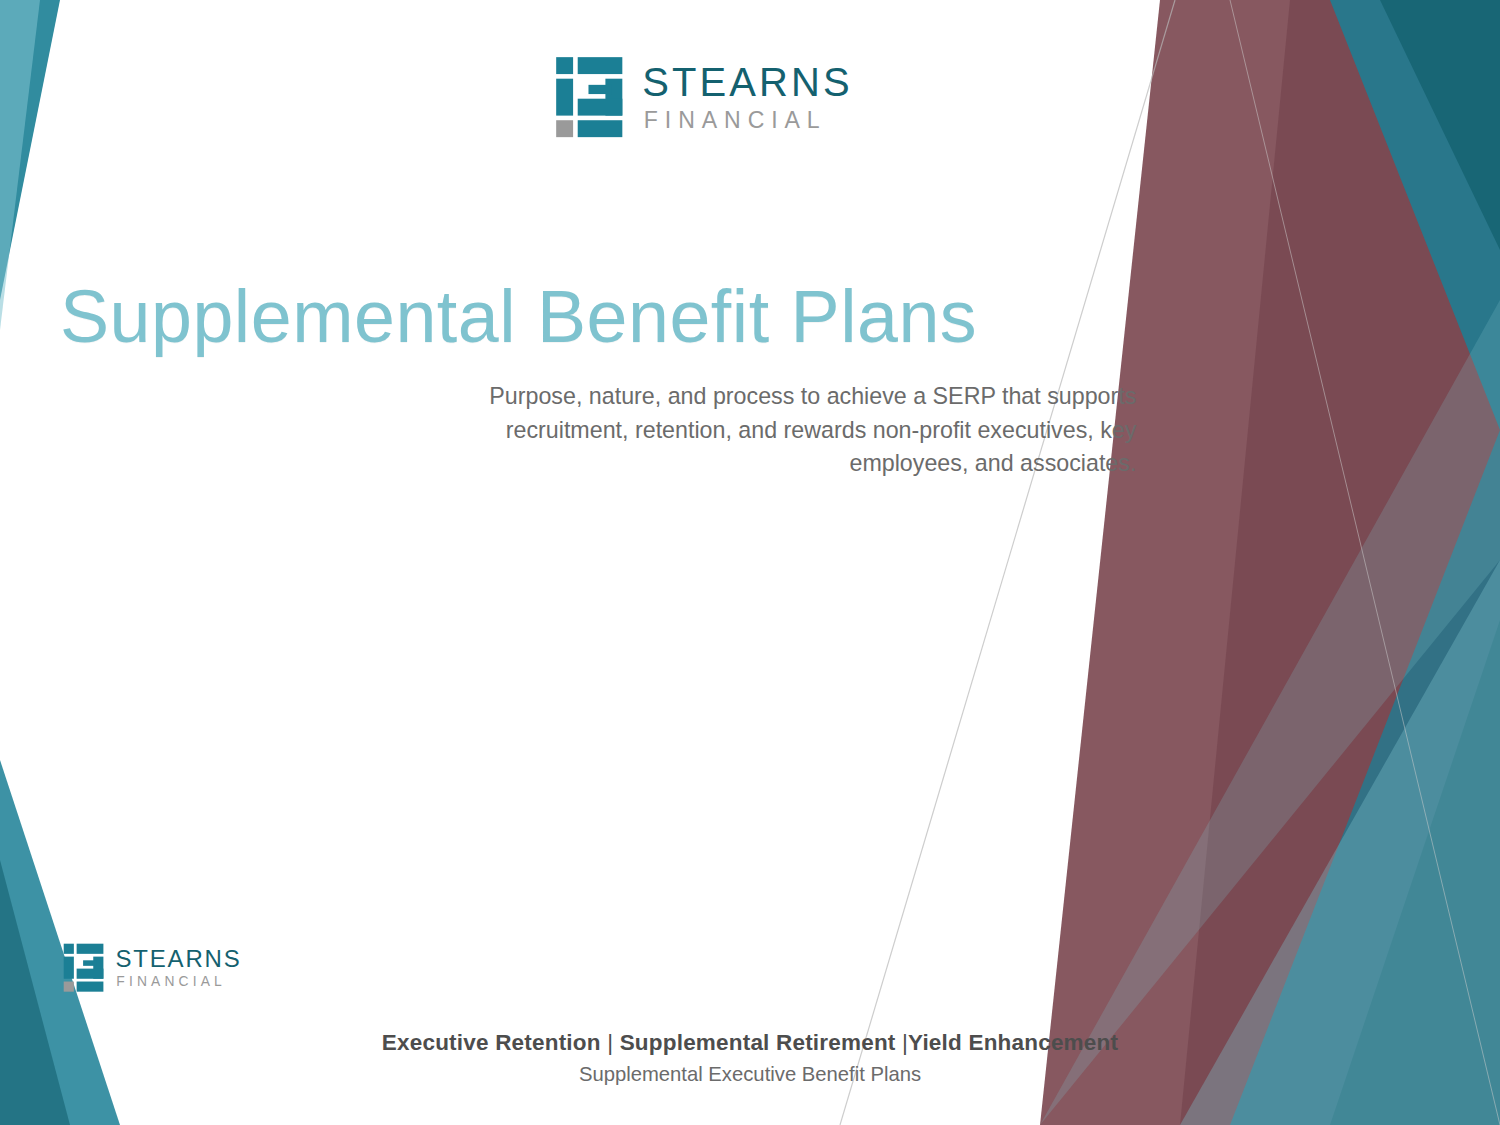STEARNS FINANCIAL
Supplemental Benefit Plans
Purpose, nature, and process to achieve a SERP that supports recruitment, retention, and rewards non-profit executives, key employees, and associates.
STEARNS FINANCIAL
Executive Retention | Supplemental Retirement |Yield Enhancement
Supplemental Executive Benefit Plans